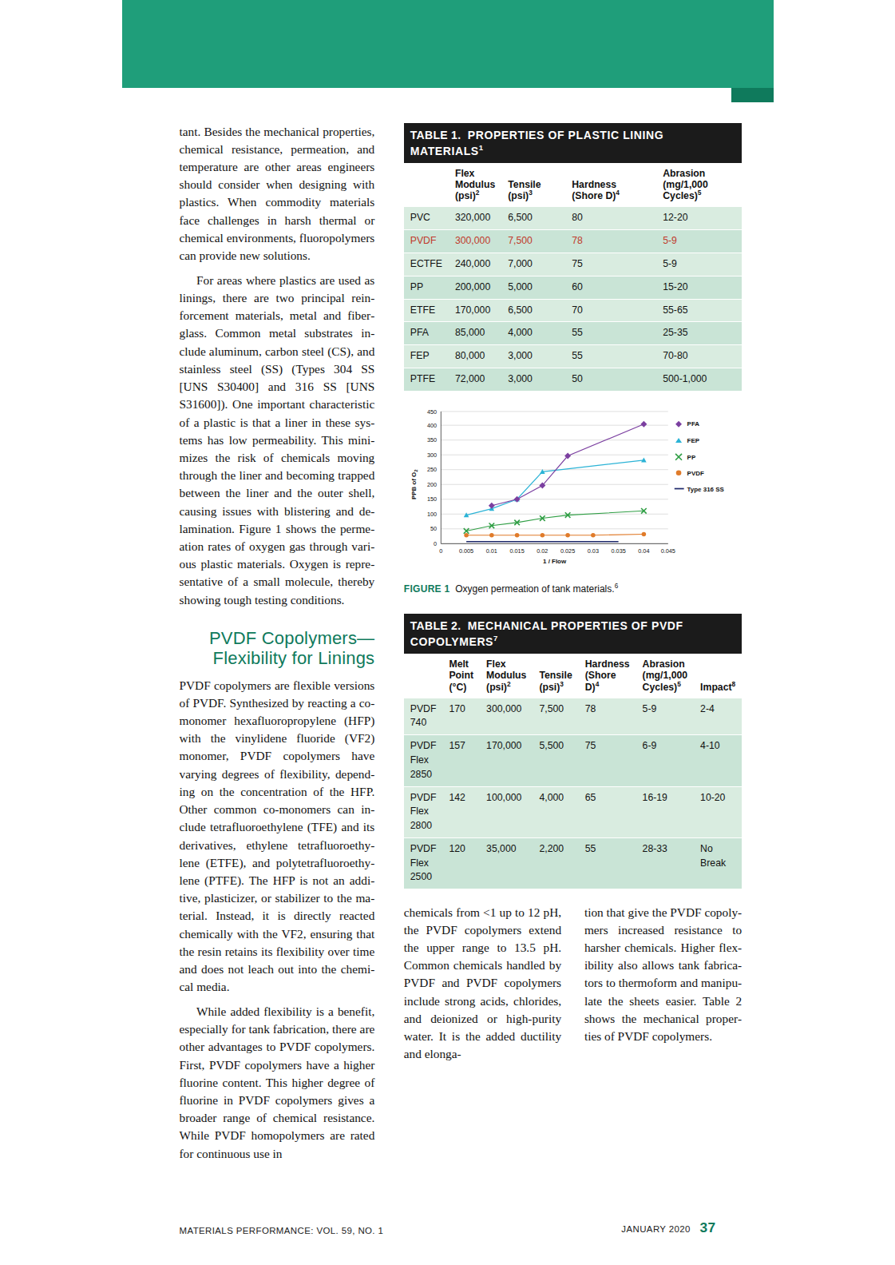tant. Besides the mechanical properties, chemical resistance, permeation, and temperature are other areas engineers should consider when designing with plastics. When commodity materials face challenges in harsh thermal or chemical environments, fluoropolymers can provide new solutions.
For areas where plastics are used as linings, there are two principal reinforcement materials, metal and fiberglass. Common metal substrates include aluminum, carbon steel (CS), and stainless steel (SS) (Types 304 SS [UNS S30400] and 316 SS [UNS S31600]). One important characteristic of a plastic is that a liner in these systems has low permeability. This minimizes the risk of chemicals moving through the liner and becoming trapped between the liner and the outer shell, causing issues with blistering and delamination. Figure 1 shows the permeation rates of oxygen gas through various plastic materials. Oxygen is representative of a small molecule, thereby showing tough testing conditions.
PVDF Copolymers—
Flexibility for Linings
PVDF copolymers are flexible versions of PVDF. Synthesized by reacting a co-monomer hexafluoropropylene (HFP) with the vinylidene fluoride (VF2) monomer, PVDF copolymers have varying degrees of flexibility, depending on the concentration of the HFP. Other common co-monomers can include tetrafluoroethylene (TFE) and its derivatives, ethylene tetrafluoroethylene (ETFE), and polytetrafluoroethylene (PTFE). The HFP is not an additive, plasticizer, or stabilizer to the material. Instead, it is directly reacted chemically with the VF2, ensuring that the resin retains its flexibility over time and does not leach out into the chemical media.
While added flexibility is a benefit, especially for tank fabrication, there are other advantages to PVDF copolymers. First, PVDF copolymers have a higher fluorine content. This higher degree of fluorine in PVDF copolymers gives a broader range of chemical resistance. While PVDF homopolymers are rated for continuous use in
TABLE 1. PROPERTIES OF PLASTIC LINING MATERIALS 1
| | Flex Modulus (psi) 2 | Tensile (psi) 3 | Hardness (Shore D) 4 | Abrasion (mg/1,000 Cycles) 5 |
| --- | --- | --- | --- | --- |
| PVC | 320,000 | 6,500 | 80 | 12-20 |
| PVDF | 300,000 | 7,500 | 78 | 5-9 |
| ECTFE | 240,000 | 7,000 | 75 | 5-9 |
| PP | 200,000 | 5,000 | 60 | 15-20 |
| ETFE | 170,000 | 6,500 | 70 | 55-65 |
| PFA | 85,000 | 4,000 | 55 | 25-35 |
| FEP | 80,000 | 3,000 | 55 | 70-80 |
| PTFE | 72,000 | 3,000 | 50 | 500-1,000 |
Oxygen permeation of tank materials 0 50 100 150 200 250 300 350 400 450 PPB of O2 0 0.005 0.01 0.015 0.02 0.025 0.03 0.035 0.04 0.045 1 / Flow PFA FEP PP PVDF Type 316 SS
FIGURE 1 Oxygen permeation of tank materials.6
TABLE 2. MECHANICAL PROPERTIES OF PVDF COPOLYMERS 7
| | Melt Point (°C) | Flex Modulus (psi) 2 | Tensile (psi) 3 | Hardness (Shore D) 4 | Abrasion (mg/1,000 Cycles) 5 | Impact 8 |
| --- | --- | --- | --- | --- | --- | --- |
| PVDF 740 | 170 | 300,000 | 7,500 | 78 | 5-9 | 2-4 |
| PVDF Flex 2850 | 157 | 170,000 | 5,500 | 75 | 6-9 | 4-10 |
| PVDF Flex 2800 | 142 | 100,000 | 4,000 | 65 | 16-19 | 10-20 |
| PVDF Flex 2500 | 120 | 35,000 | 2,200 | 55 | 28-33 | No Break |
chemicals from <1 up to 12 pH, the PVDF copolymers extend the upper range to 13.5 pH. Common chemicals handled by PVDF and PVDF copolymers include strong acids, chlorides, and deionized or high-purity water. It is the added ductility and elonga-
tion that give the PVDF copolymers increased resistance to harsher chemicals. Higher flexibility also allows tank fabricators to thermoform and manipulate the sheets easier. Table 2 shows the mechanical properties of PVDF copolymers.
MATERIALS PERFORMANCE: VOL. 59, NO. 1
JANUARY 2020 37